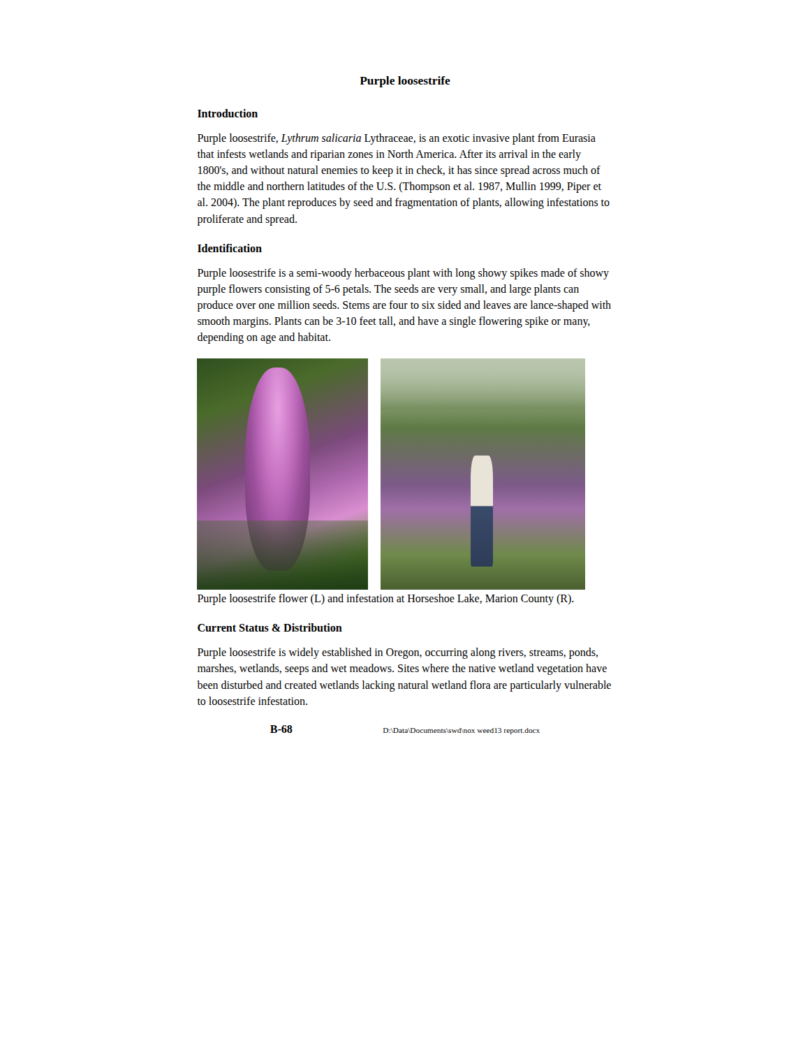Purple loosestrife
Introduction
Purple loosestrife, Lythrum salicaria Lythraceae, is an exotic invasive plant from Eurasia that infests wetlands and riparian zones in North America. After its arrival in the early 1800's, and without natural enemies to keep it in check, it has since spread across much of the middle and northern latitudes of the U.S. (Thompson et al. 1987, Mullin 1999, Piper et al. 2004). The plant reproduces by seed and fragmentation of plants, allowing infestations to proliferate and spread.
Identification
Purple loosestrife is a semi-woody herbaceous plant with long showy spikes made of showy purple flowers consisting of 5-6 petals. The seeds are very small, and large plants can produce over one million seeds. Stems are four to six sided and leaves are lance-shaped with smooth margins. Plants can be 3-10 feet tall, and have a single flowering spike or many, depending on age and habitat.
Purple loosestrife flower (L) and infestation at Horseshoe Lake, Marion County (R).
Current Status & Distribution
Purple loosestrife is widely established in Oregon, occurring along rivers, streams, ponds, marshes, wetlands, seeps and wet meadows. Sites where the native wetland vegetation have been disturbed and created wetlands lacking natural wetland flora are particularly vulnerable to loosestrife infestation.
B-68 D:\Data\Documents\swd\nox weed13 report.docx